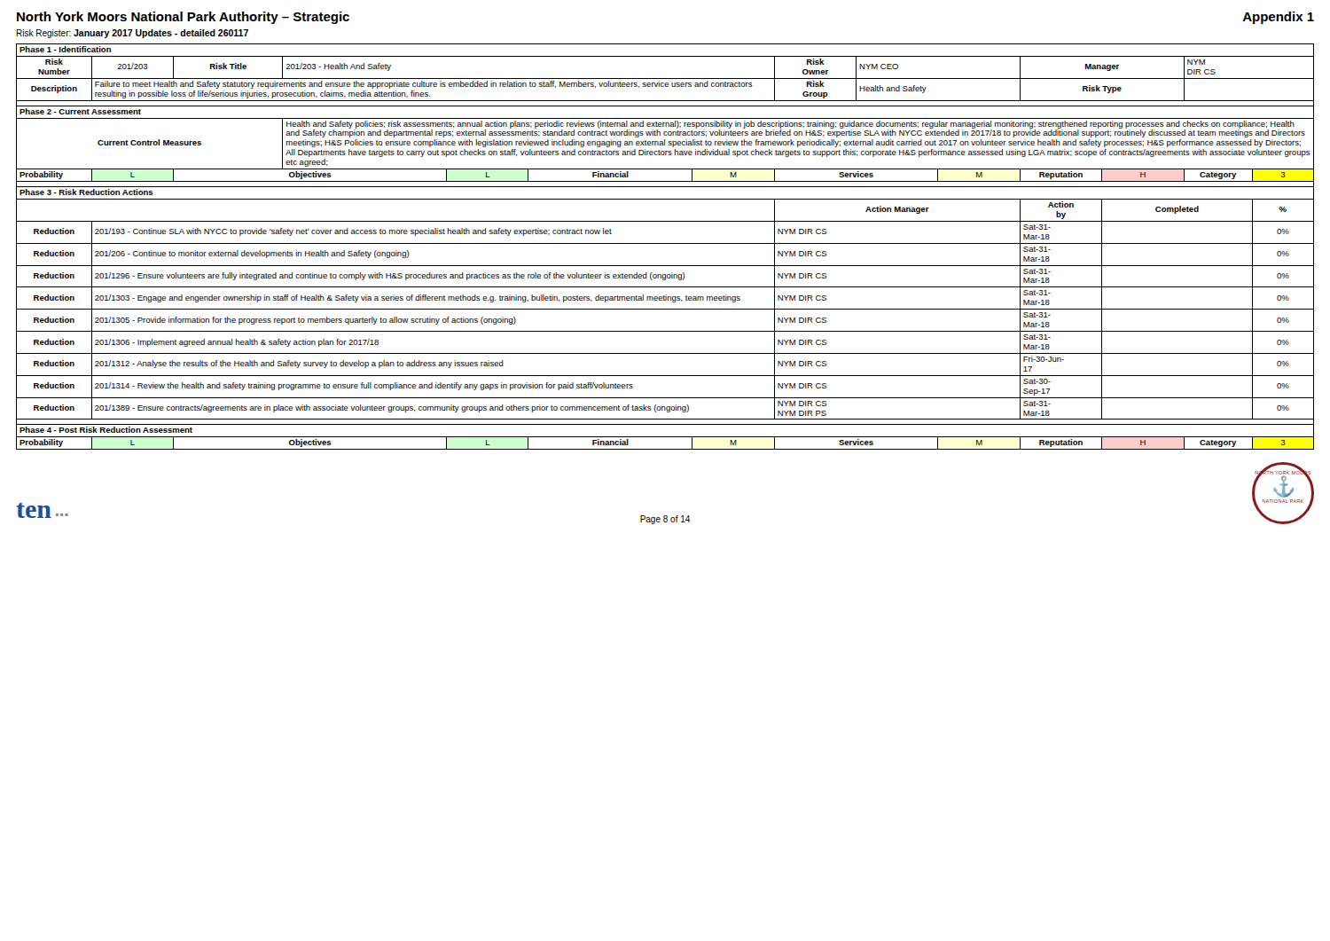Appendix 1
North York Moors National Park Authority – Strategic
Risk Register: January 2017 Updates - detailed 260117
| Phase 1 - Identification |
| Risk Number | 201/203 | Risk Title | 201/203 - Health And Safety | Risk Owner | NYM CEO | Manager | NYM DIR CS |
| Description | Failure to meet Health and Safety statutory requirements and ensure the appropriate culture is embedded in relation to staff, Members, volunteers, service users and contractors resulting in possible loss of life/serious injuries, prosecution, claims, media attention, fines. | Risk Group | Health and Safety | Risk Type | |
| Phase 2 - Current Assessment |
| Current Control Measures | Health and Safety policies; risk assessments; annual action plans; periodic reviews (internal and external); responsibility in job descriptions; training; guidance documents; regular managerial monitoring; strengthened reporting processes and checks on compliance; Health and Safety champion and departmental reps; external assessments; standard contract wordings with contractors; volunteers are briefed on H&S; expertise SLA with NYCC extended in 2017/18 to provide additional support; routinely discussed at team meetings and Directors meetings; H&S Policies to ensure compliance with legislation reviewed including engaging an external specialist to review the framework periodically; external audit carried out 2017 on volunteer service health and safety processes; H&S performance assessed by Directors; All Departments have targets to carry out spot checks on staff, volunteers and contractors and Directors have individual spot check targets to support this; corporate H&S performance assessed using LGA matrix; scope of contracts/agreements with associate volunteer groups etc agreed; |
| Probability | L | Objectives | L | Financial | M | Services | M | Reputation | H | Category | 3 |
| Phase 3 - Risk Reduction Actions |
| | Action Manager | Action by | Completed | % |
| Reduction | 201/193 - Continue SLA with NYCC to provide 'safety net' cover and access to more specialist health and safety expertise; contract now let | NYM DIR CS | Sat-31- Mar-18 | | 0% |
| Reduction | 201/206 - Continue to monitor external developments in Health and Safety (ongoing) | NYM DIR CS | Sat-31- Mar-18 | | 0% |
| Reduction | 201/1296 - Ensure volunteers are fully integrated and continue to comply with H&S procedures and practices as the role of the volunteer is extended (ongoing) | NYM DIR CS | Sat-31- Mar-18 | | 0% |
| Reduction | 201/1303 - Engage and engender ownership in staff of Health & Safety via a series of different methods e.g. training, bulletin, posters, departmental meetings, team meetings | NYM DIR CS | Sat-31- Mar-18 | | 0% |
| Reduction | 201/1305 - Provide information for the progress report to members quarterly to allow scrutiny of actions (ongoing) | NYM DIR CS | Sat-31- Mar-18 | | 0% |
| Reduction | 201/1306 - Implement agreed annual health & safety action plan for 2017/18 | NYM DIR CS | Sat-31- Mar-18 | | 0% |
| Reduction | 201/1312 - Analyse the results of the Health and Safety survey to develop a plan to address any issues raised | NYM DIR CS | Fri-30-Jun- 17 | | 0% |
| Reduction | 201/1314 - Review the health and safety training programme to ensure full compliance and identify any gaps in provision for paid staff/volunteers | NYM DIR CS | Sat-30- Sep-17 | | 0% |
| Reduction | 201/1389 - Ensure contracts/agreements are in place with associate volunteer groups, community groups and others prior to commencement of tasks (ongoing) | NYM DIR CS NYM DIR PS | Sat-31- Mar-18 | | 0% |
| Phase 4 - Post Risk Reduction Assessment |
| Probability | L | Objectives | L | Financial | M | Services | M | Reputation | H | Category | 3 |
ten▪▪▪
Page 8 of 14
NORTH YORK MOORS
⚓
NATIONAL PARK